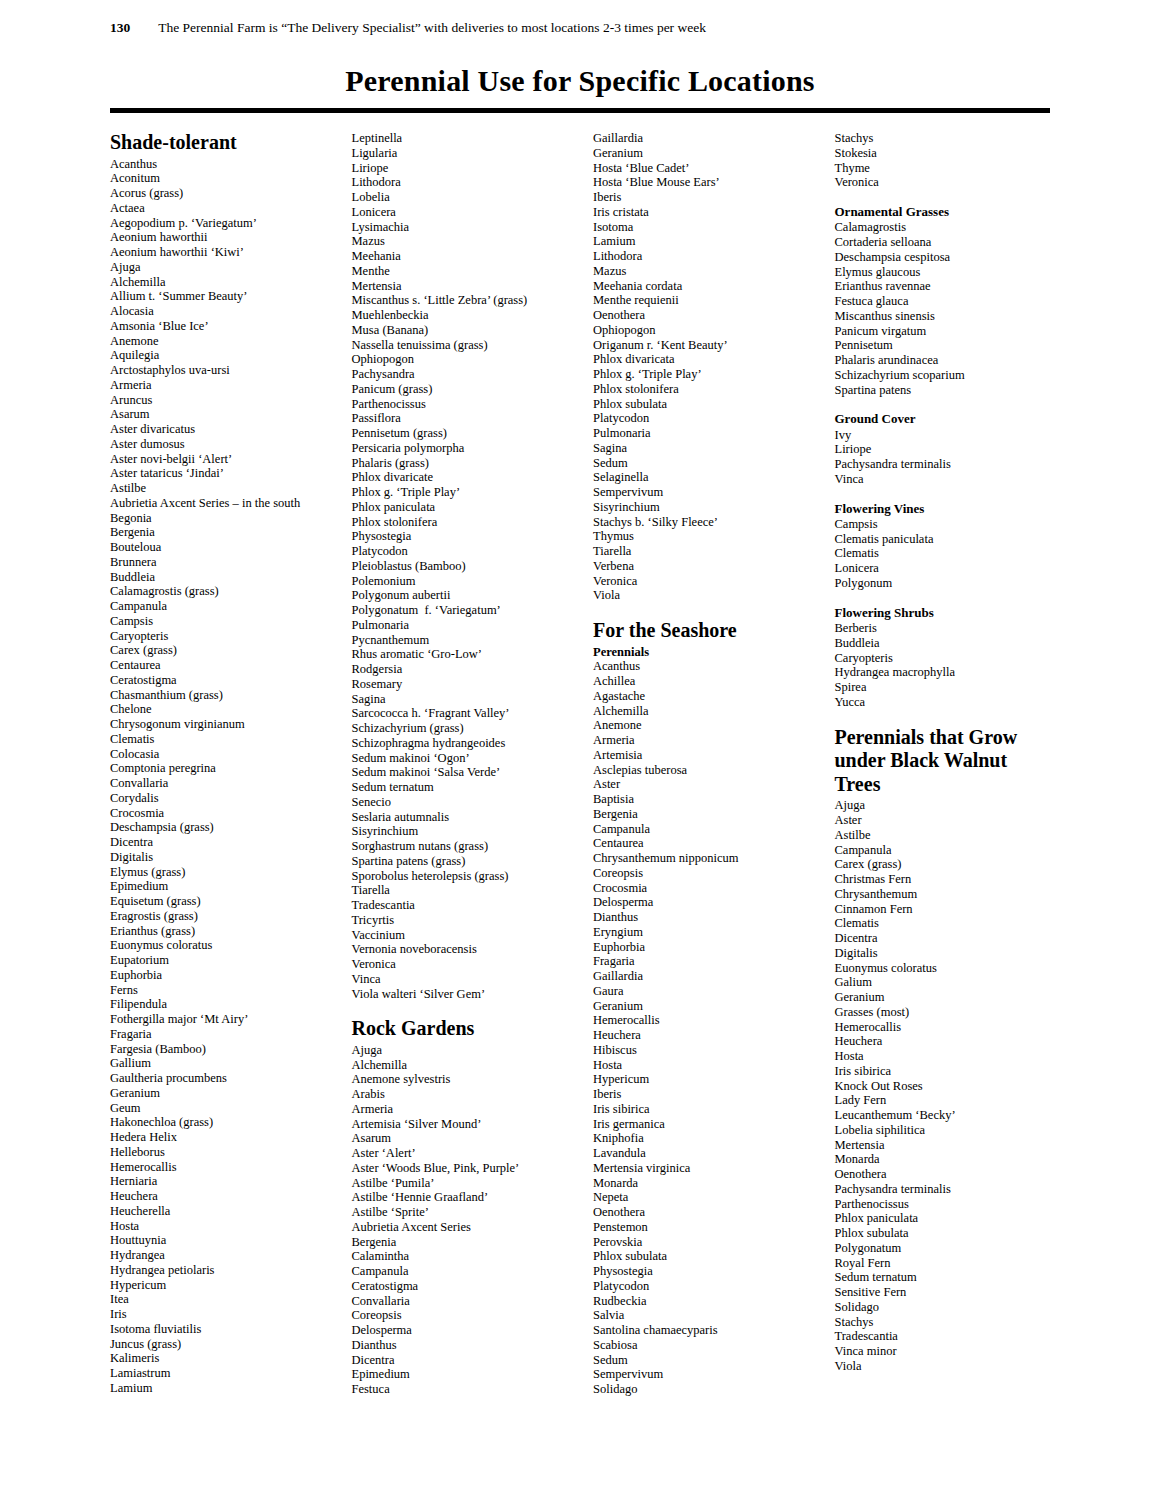130 The Perennial Farm is “The Delivery Specialist” with deliveries to most locations 2-3 times per week
Perennial Use for Specific Locations
Shade-tolerant
Acanthus
Aconitum
Acorus (grass)
Actaea
Aegopodium p. ‘Variegatum’
Aeonium haworthii
Aeonium haworthii ‘Kiwi’
Ajuga
Alchemilla
Allium t. ‘Summer Beauty’
Alocasia
Amsonia ‘Blue Ice’
Anemone
Aquilegia
Arctostaphylos uva-ursi
Armeria
Aruncus
Asarum
Aster divaricatus
Aster dumosus
Aster novi-belgii ‘Alert’
Aster tataricus ‘Jindai’
Astilbe
Aubrietia Axcent Series – in the south
Begonia
Bergenia
Bouteloua
Brunnera
Buddleia
Calamagrostis (grass)
Campanula
Campsis
Caryopteris
Carex (grass)
Centaurea
Ceratostigma
Chasmanthium (grass)
Chelone
Chrysogonum virginianum
Clematis
Colocasia
Comptonia peregrina
Convallaria
Corydalis
Crocosmia
Deschampsia (grass)
Dicentra
Digitalis
Elymus (grass)
Epimedium
Equisetum (grass)
Eragrostis (grass)
Erianthus (grass)
Euonymus coloratus
Eupatorium
Euphorbia
Ferns
Filipendula
Fothergilla major ‘Mt Airy’
Fragaria
Fargesia (Bamboo)
Gallium
Gaultheria procumbens
Geranium
Geum
Hakonechloa (grass)
Hedera Helix
Helleborus
Hemerocallis
Herniaria
Heuchera
Heucherella
Hosta
Houttuynia
Hydrangea
Hydrangea petiolaris
Hypericum
Itea
Iris
Isotoma fluviatilis
Juncus (grass)
Kalimeris
Lamiastrum
Lamium
Leptinella
Ligularia
Liriope
Lithodora
Lobelia
Lonicera
Lysimachia
Mazus
Meehania
Menthe
Mertensia
Miscanthus s. ‘Little Zebra’ (grass)
Muehlenbeckia
Musa (Banana)
Nassella tenuissima (grass)
Ophiopogon
Pachysandra
Panicum (grass)
Parthenocissus
Passiflora
Pennisetum (grass)
Persicaria polymorpha
Phalaris (grass)
Phlox divaricate
Phlox g. ‘Triple Play’
Phlox paniculata
Phlox stolonifera
Physostegia
Platycodon
Pleioblastus (Bamboo)
Polemonium
Polygonum aubertii
Polygonatum f. ‘Variegatum’
Pulmonaria
Pycnanthemum
Rhus aromatic ‘Gro-Low’
Rodgersia
Rosemary
Sagina
Sarcococca h. ‘Fragrant Valley’
Schizachyrium (grass)
Schizophragma hydrangeoides
Sedum makinoi ‘Ogon’
Sedum makinoi ‘Salsa Verde’
Sedum ternatum
Senecio
Seslaria autumnalis
Sisyrinchium
Sorghastrum nutans (grass)
Spartina patens (grass)
Sporobolus heterolepsis (grass)
Tiarella
Tradescantia
Tricyrtis
Vaccinium
Vernonia noveboracensis
Veronica
Vinca
Viola walteri ‘Silver Gem’
Rock Gardens
Ajuga
Alchemilla
Anemone sylvestris
Arabis
Armeria
Artemisia ‘Silver Mound’
Asarum
Aster ‘Alert’
Aster ‘Woods Blue, Pink, Purple’
Astilbe ‘Pumila’
Astilbe ‘Hennie Graafland’
Astilbe ‘Sprite’
Aubrietia Axcent Series
Bergenia
Calamintha
Campanula
Ceratostigma
Convallaria
Coreopsis
Delosperma
Dianthus
Dicentra
Epimedium
Festuca
Gaillardia
Geranium
Hosta ‘Blue Cadet’
Hosta ‘Blue Mouse Ears’
Iberis
Iris cristata
Isotoma
Lamium
Lithodora
Mazus
Meehania cordata
Menthe requienii
Oenothera
Ophiopogon
Origanum r. ‘Kent Beauty’
Phlox divaricata
Phlox g. ‘Triple Play’
Phlox stolonifera
Phlox subulata
Platycodon
Pulmonaria
Sagina
Sedum
Selaginella
Sempervivum
Sisyrinchium
Stachys b. ‘Silky Fleece’
Thymus
Tiarella
Verbena
Veronica
Viola
For the Seashore
Perennials
Acanthus
Achillea
Agastache
Alchemilla
Anemone
Armeria
Artemisia
Asclepias tuberosa
Aster
Baptisia
Bergenia
Campanula
Centaurea
Chrysanthemum nipponicum
Coreopsis
Crocosmia
Delosperma
Dianthus
Eryngium
Euphorbia
Fragaria
Gaillardia
Gaura
Geranium
Hemerocallis
Heuchera
Hibiscus
Hosta
Hypericum
Iberis
Iris sibirica
Iris germanica
Kniphofia
Lavandula
Mertensia virginica
Monarda
Nepeta
Oenothera
Penstemon
Perovskia
Phlox subulata
Physostegia
Platycodon
Rudbeckia
Salvia
Santolina chamaecyparis
Scabiosa
Sedum
Sempervivum
Solidago
Stachys
Stokesia
Thyme
Veronica
Ornamental Grasses
Calamagrostis
Cortaderia selloana
Deschampsia cespitosa
Elymus glaucous
Erianthus ravennae
Festuca glauca
Miscanthus sinensis
Panicum virgatum
Pennisetum
Phalaris arundinacea
Schizachyrium scoparium
Spartina patens
Ground Cover
Ivy
Liriope
Pachysandra terminalis
Vinca
Flowering Vines
Campsis
Clematis paniculata
Clematis
Lonicera
Polygonum
Flowering Shrubs
Berberis
Buddleia
Caryopteris
Hydrangea macrophylla
Spirea
Yucca
Perennials that Grow under Black Walnut Trees
Ajuga
Aster
Astilbe
Campanula
Carex (grass)
Christmas Fern
Chrysanthemum
Cinnamon Fern
Clematis
Dicentra
Digitalis
Euonymus coloratus
Galium
Geranium
Grasses (most)
Hemerocallis
Heuchera
Hosta
Iris sibirica
Knock Out Roses
Lady Fern
Leucanthemum ‘Becky’
Lobelia siphilitica
Mertensia
Monarda
Oenothera
Pachysandra terminalis
Parthenocissus
Phlox paniculata
Phlox subulata
Polygonatum
Royal Fern
Sedum ternatum
Sensitive Fern
Solidago
Stachys
Tradescantia
Vinca minor
Viola